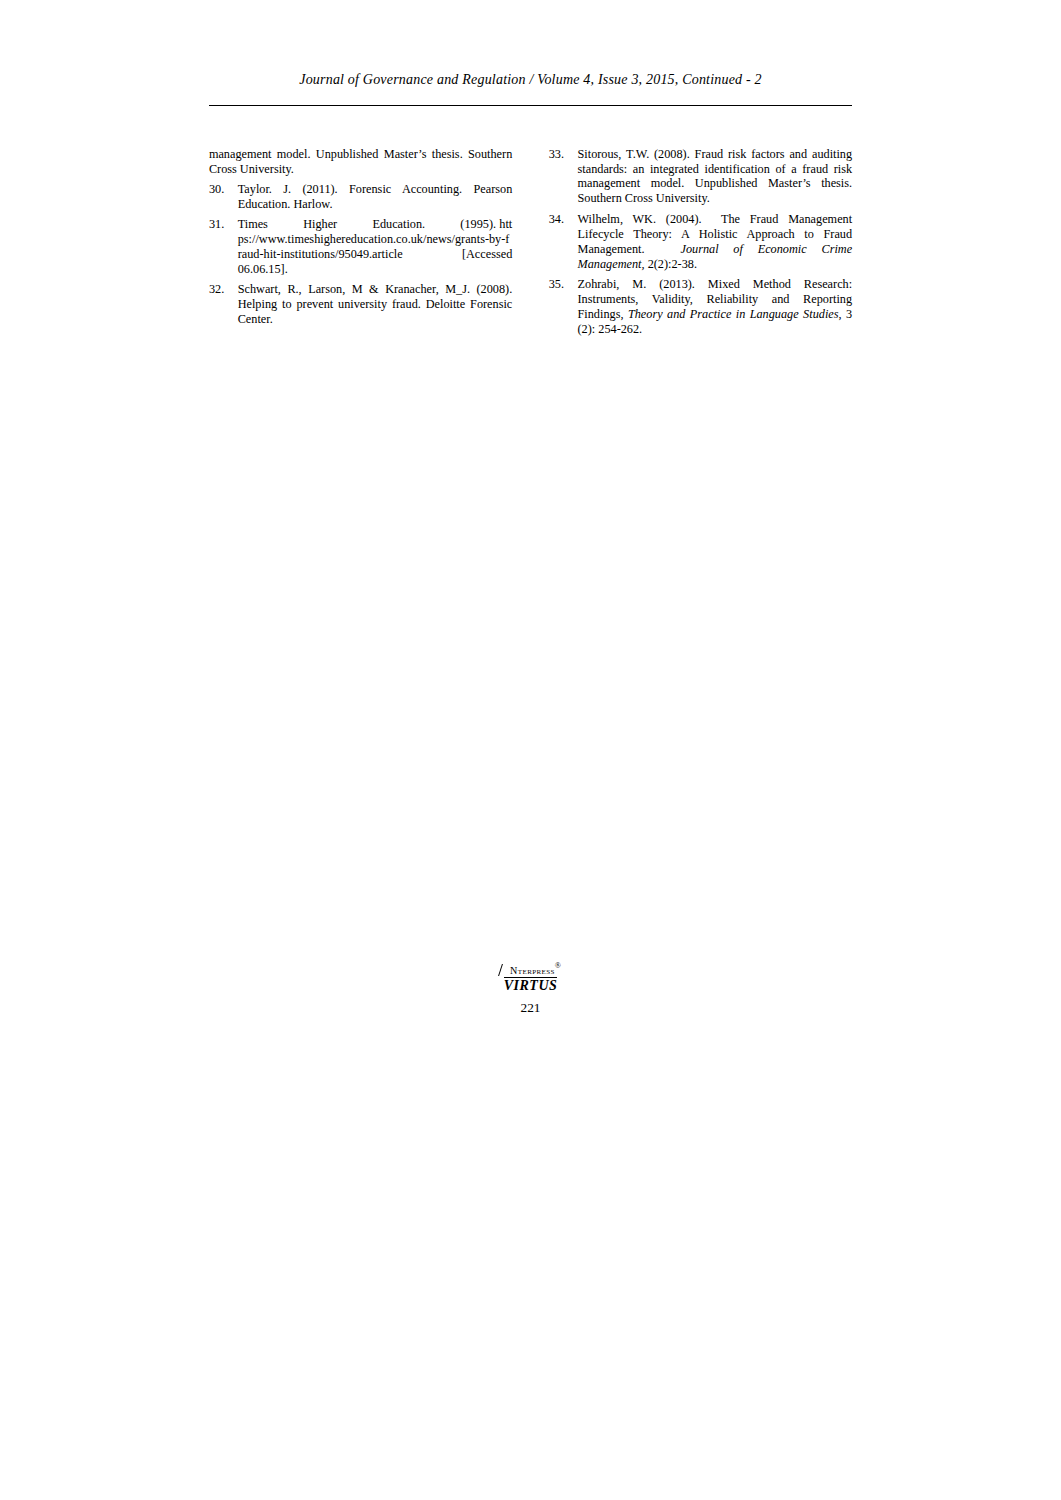Journal of Governance and Regulation / Volume 4, Issue 3, 2015, Continued - 2
management model. Unpublished Master’s thesis. Southern Cross University.
30. Taylor. J. (2011). Forensic Accounting. Pearson Education. Harlow.
31. Times Higher Education. (1995). https://www.timeshighereducation.co.uk/news/grants-by-fraud-hit-institutions/95049.article [Accessed 06.06.15].
32. Schwart, R., Larson, M & Kranacher, M_J. (2008). Helping to prevent university fraud. Deloitte Forensic Center.
33. Sitorous, T.W. (2008). Fraud risk factors and auditing standards: an integrated identification of a fraud risk management model. Unpublished Master’s thesis. Southern Cross University.
34. Wilhelm, WK. (2004). The Fraud Management Lifecycle Theory: A Holistic Approach to Fraud Management. Journal of Economic Crime Management, 2(2):2-38.
35. Zohrabi, M. (2013). Mixed Method Research: Instruments, Validity, Reliability and Reporting Findings, Theory and Practice in Language Studies, 3 (2): 254-262.
Nterpress®
VIRTUS
221